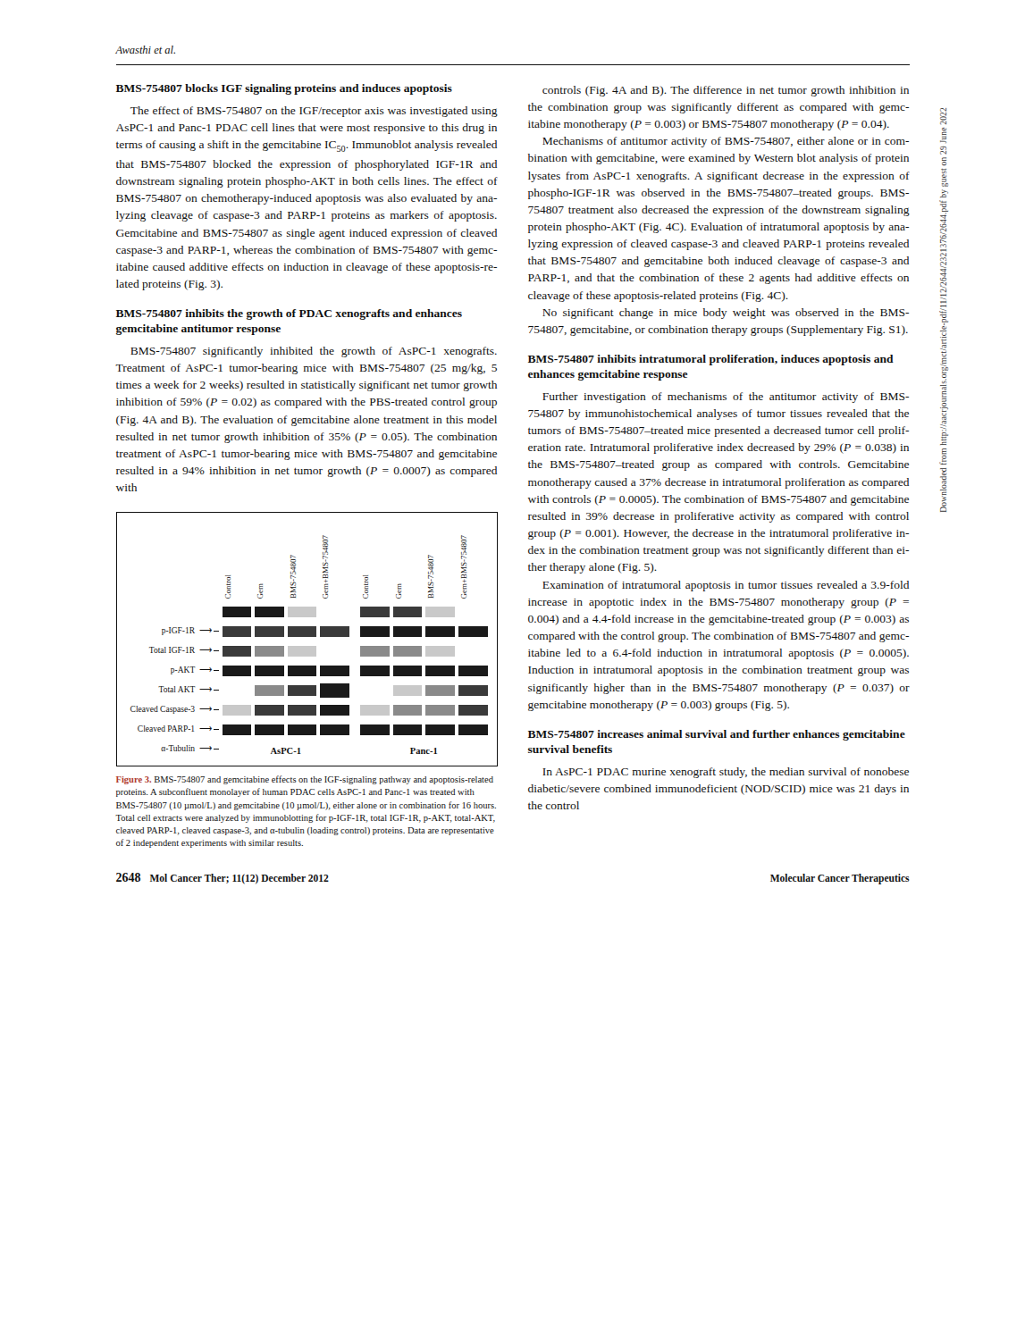Awasthi et al.
Downloaded from http://aacrjournals.org/mct/article-pdf/11/12/2644/2321376/2644.pdf by guest on 29 June 2022
BMS-754807 blocks IGF signaling proteins and induces apoptosis
The effect of BMS-754807 on the IGF/receptor axis was investigated using AsPC-1 and Panc-1 PDAC cell lines that were most responsive to this drug in terms of causing a shift in the gemcitabine IC50. Immunoblot analysis revealed that BMS-754807 blocked the expression of phosphorylated IGF-1R and downstream signaling protein phospho-AKT in both cells lines. The effect of BMS-754807 on chemotherapy-induced apoptosis was also evaluated by analyzing cleavage of caspase-3 and PARP-1 proteins as markers of apoptosis. Gemcitabine and BMS-754807 as single agent induced expression of cleaved caspase-3 and PARP-1, whereas the combination of BMS-754807 with gemcitabine caused additive effects on induction in cleavage of these apoptosis-related proteins (Fig. 3).
BMS-754807 inhibits the growth of PDAC xenografts and enhances gemcitabine antitumor response
BMS-754807 significantly inhibited the growth of AsPC-1 xenografts. Treatment of AsPC-1 tumor-bearing mice with BMS-754807 (25 mg/kg, 5 times a week for 2 weeks) resulted in statistically significant net tumor growth inhibition of 59% (P = 0.02) as compared with the PBS-treated control group (Fig. 4A and B). The evaluation of gemcitabine alone treatment in this model resulted in net tumor growth inhibition of 35% (P = 0.05). The combination treatment of AsPC-1 tumor-bearing mice with BMS-754807 and gemcitabine resulted in a 94% inhibition in net tumor growth (P = 0.0007) as compared with
p-IGF-1R ⟶
Total IGF-1R ⟶
p-AKT ⟶
Total AKT ⟶
Cleaved Caspase-3 ⟶
Cleaved PARP-1 ⟶
α-Tubulin ⟶
Control Gem BMS-754807 Gem+BMS-754807
AsPC-1
Control Gem BMS-754807 Gem+BMS-754807
Panc-1
Figure 3. BMS-754807 and gemcitabine effects on the IGF-signaling pathway and apoptosis-related proteins. A subconfluent monolayer of human PDAC cells AsPC-1 and Panc-1 was treated with BMS-754807 (10 µmol/L) and gemcitabine (10 µmol/L), either alone or in combination for 16 hours. Total cell extracts were analyzed by immunoblotting for p-IGF-1R, total IGF-1R, p-AKT, total-AKT, cleaved PARP-1, cleaved caspase-3, and α-tubulin (loading control) proteins. Data are representative of 2 independent experiments with similar results.
controls (Fig. 4A and B). The difference in net tumor growth inhibition in the combination group was significantly different as compared with gemcitabine monotherapy (P = 0.003) or BMS-754807 monotherapy (P = 0.04).
Mechanisms of antitumor activity of BMS-754807, either alone or in combination with gemcitabine, were examined by Western blot analysis of protein lysates from AsPC-1 xenografts. A significant decrease in the expression of phospho-IGF-1R was observed in the BMS-754807–treated groups. BMS-754807 treatment also decreased the expression of the downstream signaling protein phospho-AKT (Fig. 4C). Evaluation of intratumoral apoptosis by analyzing expression of cleaved caspase-3 and cleaved PARP-1 proteins revealed that BMS-754807 and gemcitabine both induced cleavage of caspase-3 and PARP-1, and that the combination of these 2 agents had additive effects on cleavage of these apoptosis-related proteins (Fig. 4C).
No significant change in mice body weight was observed in the BMS-754807, gemcitabine, or combination therapy groups (Supplementary Fig. S1).
BMS-754807 inhibits intratumoral proliferation, induces apoptosis and enhances gemcitabine response
Further investigation of mechanisms of the antitumor activity of BMS-754807 by immunohistochemical analyses of tumor tissues revealed that the tumors of BMS-754807–treated mice presented a decreased tumor cell proliferation rate. Intratumoral proliferative index decreased by 29% (P = 0.038) in the BMS-754807–treated group as compared with controls. Gemcitabine monotherapy caused a 37% decrease in intratumoral proliferation as compared with controls (P = 0.0005). The combination of BMS-754807 and gemcitabine resulted in 39% decrease in proliferative activity as compared with control group (P = 0.001). However, the decrease in the intratumoral proliferative index in the combination treatment group was not significantly different than either therapy alone (Fig. 5).
Examination of intratumoral apoptosis in tumor tissues revealed a 3.9-fold increase in apoptotic index in the BMS-754807 monotherapy group (P = 0.004) and a 4.4-fold increase in the gemcitabine-treated group (P = 0.003) as compared with the control group. The combination of BMS-754807 and gemcitabine led to a 6.4-fold induction in intratumoral apoptosis (P = 0.0005). Induction in intratumoral apoptosis in the combination treatment group was significantly higher than in the BMS-754807 monotherapy (P = 0.037) or gemcitabine monotherapy (P = 0.003) groups (Fig. 5).
BMS-754807 increases animal survival and further enhances gemcitabine survival benefits
In AsPC-1 PDAC murine xenograft study, the median survival of nonobese diabetic/severe combined immunodeficient (NOD/SCID) mice was 21 days in the control
2648 Mol Cancer Ther; 11(12) December 2012
Molecular Cancer Therapeutics